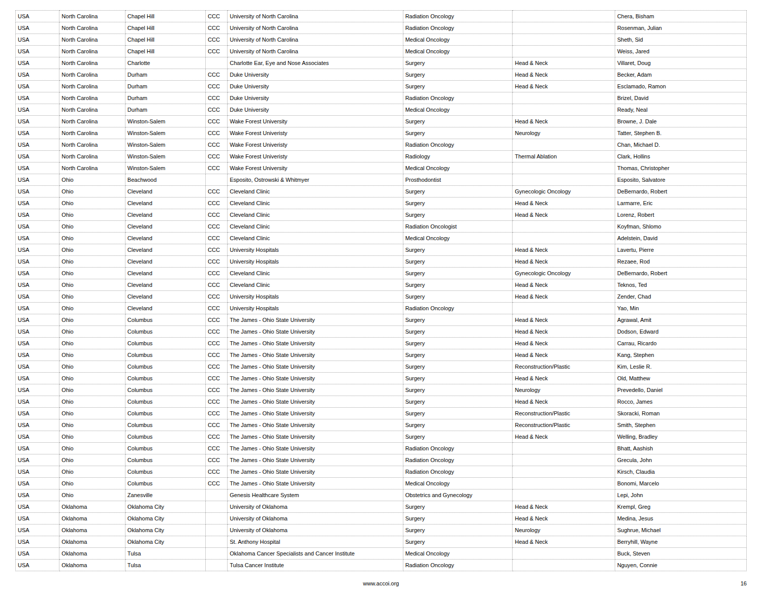| USA | North Carolina | Chapel Hill | CCC | University of North Carolina | Radiation Oncology | | Chera, Bisham |
| USA | North Carolina | Chapel Hill | CCC | University of North Carolina | Radiation Oncology | | Rosenman, Julian |
| USA | North Carolina | Chapel Hill | CCC | University of North Carolina | Medical Oncology | | Sheth, Sid |
| USA | North Carolina | Chapel Hill | CCC | University of North Carolina | Medical Oncology | | Weiss, Jared |
| USA | North Carolina | Charlotte | | Charlotte Ear, Eye and Nose Associates | Surgery | Head & Neck | Villaret, Doug |
| USA | North Carolina | Durham | CCC | Duke University | Surgery | Head & Neck | Becker, Adam |
| USA | North Carolina | Durham | CCC | Duke University | Surgery | Head & Neck | Esclamado, Ramon |
| USA | North Carolina | Durham | CCC | Duke University | Radiation Oncology | | Brizel, David |
| USA | North Carolina | Durham | CCC | Duke University | Medical Oncology | | Ready, Neal |
| USA | North Carolina | Winston-Salem | CCC | Wake Forest University | Surgery | Head & Neck | Browne, J. Dale |
| USA | North Carolina | Winston-Salem | CCC | Wake Forest Univeristy | Surgery | Neurology | Tatter, Stephen B. |
| USA | North Carolina | Winston-Salem | CCC | Wake Forest Univeristy | Radiation Oncology | | Chan, Michael D. |
| USA | North Carolina | Winston-Salem | CCC | Wake Forest Univeristy | Radiology | Thermal Ablation | Clark, Hollins |
| USA | North Carolina | Winston-Salem | CCC | Wake Forest University | Medical Oncology | | Thomas, Christopher |
| USA | Ohio | Beachwood | | Esposito, Ostrowski & Whitmyer | Prosthodontist | | Esposito, Salvatore |
| USA | Ohio | Cleveland | CCC | Cleveland Clinic | Surgery | Gynecologic Oncology | DeBernardo, Robert |
| USA | Ohio | Cleveland | CCC | Cleveland Clinic | Surgery | Head & Neck | Larmarre, Eric |
| USA | Ohio | Cleveland | CCC | Cleveland Clinic | Surgery | Head & Neck | Lorenz, Robert |
| USA | Ohio | Cleveland | CCC | Cleveland Clinic | Radiation Oncologist | | Koyfman, Shlomo |
| USA | Ohio | Cleveland | CCC | Cleveland Clinic | Medical Oncology | | Adelstein, David |
| USA | Ohio | Cleveland | CCC | University Hospitals | Surgery | Head & Neck | Lavertu, Pierre |
| USA | Ohio | Cleveland | CCC | University Hospitals | Surgery | Head & Neck | Rezaee, Rod |
| USA | Ohio | Cleveland | CCC | Cleveland Clinic | Surgery | Gynecologic Oncology | DeBernardo, Robert |
| USA | Ohio | Cleveland | CCC | Cleveland Clinic | Surgery | Head & Neck | Teknos, Ted |
| USA | Ohio | Cleveland | CCC | University Hospitals | Surgery | Head & Neck | Zender, Chad |
| USA | Ohio | Cleveland | CCC | University Hospitals | Radiation Oncology | | Yao, Min |
| USA | Ohio | Columbus | CCC | The James - Ohio State University | Surgery | Head & Neck | Agrawal, Amit |
| USA | Ohio | Columbus | CCC | The James - Ohio State University | Surgery | Head & Neck | Dodson, Edward |
| USA | Ohio | Columbus | CCC | The James - Ohio State University | Surgery | Head & Neck | Carrau, Ricardo |
| USA | Ohio | Columbus | CCC | The James - Ohio State University | Surgery | Head & Neck | Kang, Stephen |
| USA | Ohio | Columbus | CCC | The James - Ohio State University | Surgery | Reconstruction/Plastic | Kim, Leslie R. |
| USA | Ohio | Columbus | CCC | The James - Ohio State University | Surgery | Head & Neck | Old, Matthew |
| USA | Ohio | Columbus | CCC | The James - Ohio State University | Surgery | Neurology | Prevedello, Daniel |
| USA | Ohio | Columbus | CCC | The James - Ohio State University | Surgery | Head & Neck | Rocco, James |
| USA | Ohio | Columbus | CCC | The James - Ohio State University | Surgery | Reconstruction/Plastic | Skoracki, Roman |
| USA | Ohio | Columbus | CCC | The James - Ohio State University | Surgery | Reconstruction/Plastic | Smith, Stephen |
| USA | Ohio | Columbus | CCC | The James - Ohio State University | Surgery | Head & Neck | Welling, Bradley |
| USA | Ohio | Columbus | CCC | The James - Ohio State University | Radiation Oncology | | Bhatt, Aashish |
| USA | Ohio | Columbus | CCC | The James - Ohio State University | Radiation Oncology | | Grecula, John |
| USA | Ohio | Columbus | CCC | The James - Ohio State University | Radiation Oncology | | Kirsch, Claudia |
| USA | Ohio | Columbus | CCC | The James - Ohio State University | Medical Oncology | | Bonomi, Marcelo |
| USA | Ohio | Zanesville | | Genesis Healthcare System | Obstetrics and Gynecology | | Lepi, John |
| USA | Oklahoma | Oklahoma City | | University of Oklahoma | Surgery | Head & Neck | Krempl, Greg |
| USA | Oklahoma | Oklahoma City | | University of Oklahoma | Surgery | Head & Neck | Medina, Jesus |
| USA | Oklahoma | Oklahoma City | | University of Oklahoma | Surgery | Neurology | Sughrue, Michael |
| USA | Oklahoma | Oklahoma City | | St. Anthony Hospital | Surgery | Head & Neck | Berryhill, Wayne |
| USA | Oklahoma | Tulsa | | Oklahoma Cancer Specialists and Cancer Institute | Medical Oncology | | Buck, Steven |
| USA | Oklahoma | Tulsa | | Tulsa Cancer Institute | Radiation Oncology | | Nguyen, Connie |
www.accoi.org 16